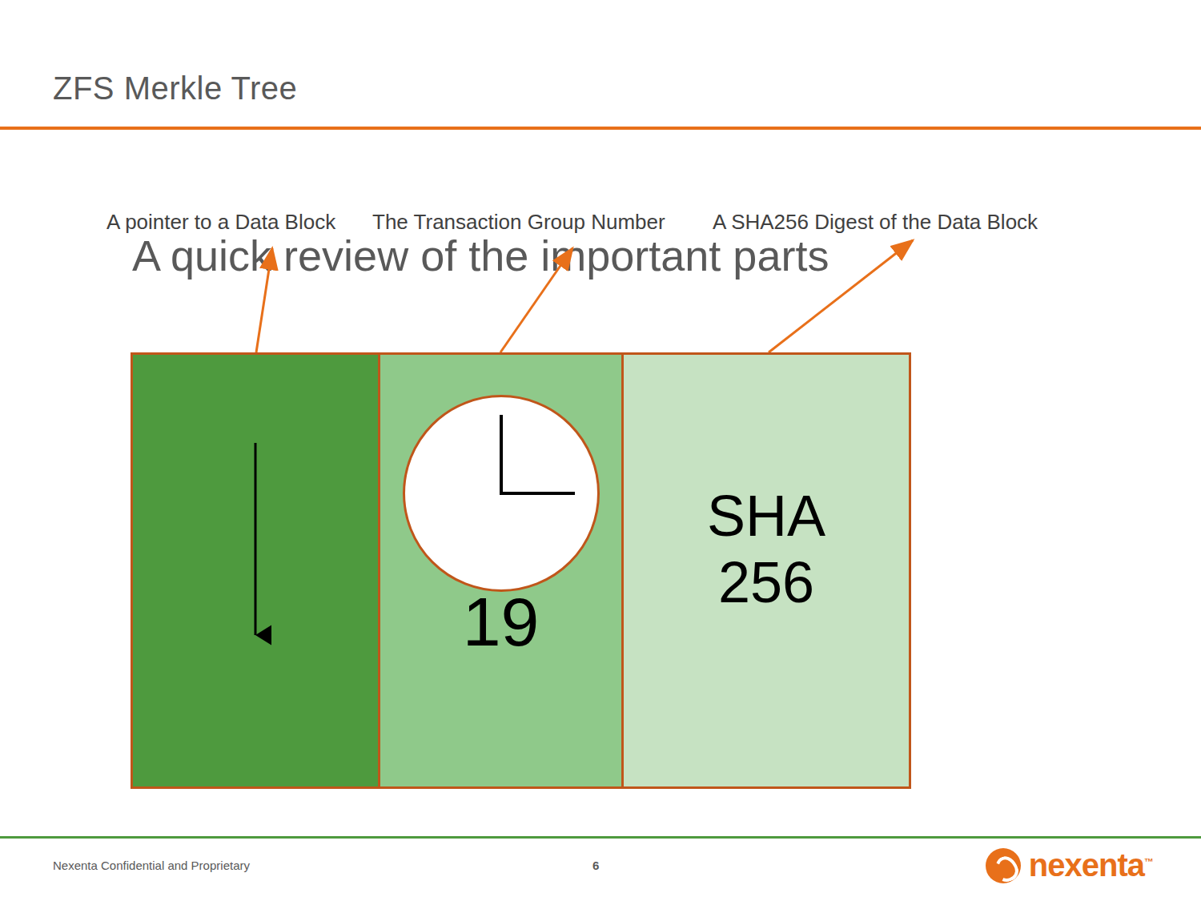ZFS Merkle Tree
A pointer to a Data Block
The Transaction Group Number
A SHA256 Digest of the Data Block
A quick review of the important parts
19
SHA
256
Nexenta Confidential and Proprietary
6
nexenta™